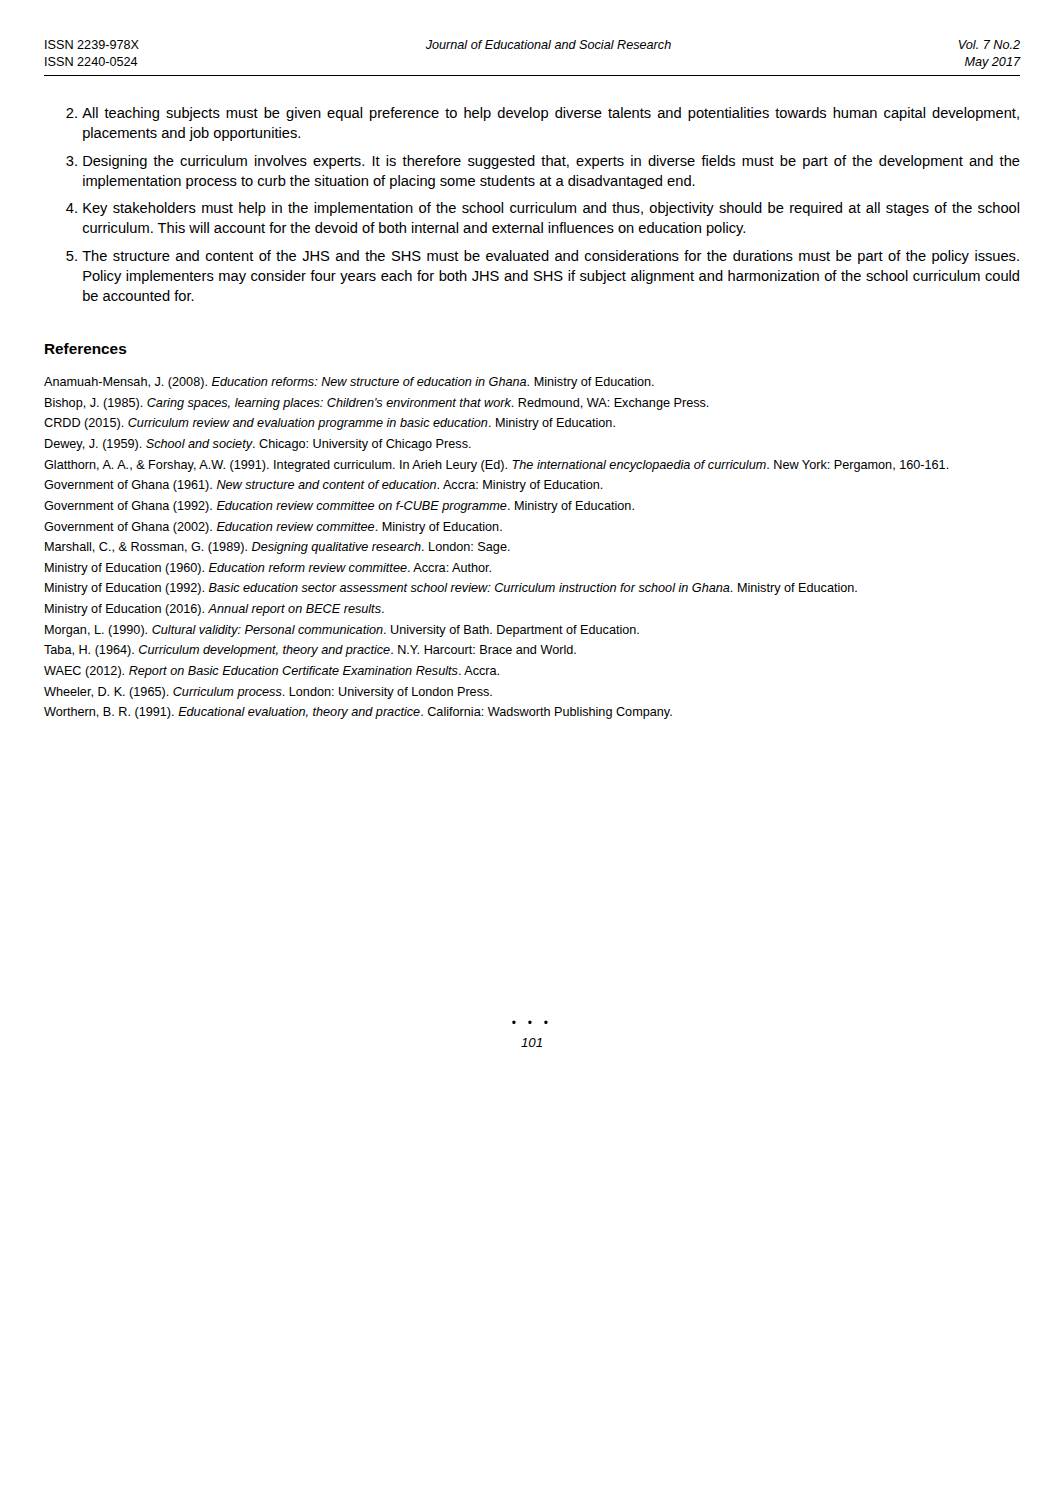ISSN 2239-978X
ISSN 2240-0524
Journal of Educational and Social Research
Vol. 7 No.2
May 2017
All teaching subjects must be given equal preference to help develop diverse talents and potentialities towards human capital development, placements and job opportunities.
Designing the curriculum involves experts. It is therefore suggested that, experts in diverse fields must be part of the development and the implementation process to curb the situation of placing some students at a disadvantaged end.
Key stakeholders must help in the implementation of the school curriculum and thus, objectivity should be required at all stages of the school curriculum. This will account for the devoid of both internal and external influences on education policy.
The structure and content of the JHS and the SHS must be evaluated and considerations for the durations must be part of the policy issues. Policy implementers may consider four years each for both JHS and SHS if subject alignment and harmonization of the school curriculum could be accounted for.
References
Anamuah-Mensah, J. (2008). Education reforms: New structure of education in Ghana. Ministry of Education.
Bishop, J. (1985). Caring spaces, learning places: Children's environment that work. Redmound, WA: Exchange Press.
CRDD (2015). Curriculum review and evaluation programme in basic education. Ministry of Education.
Dewey, J. (1959). School and society. Chicago: University of Chicago Press.
Glatthorn, A. A., & Forshay, A.W. (1991). Integrated curriculum. In Arieh Leury (Ed). The international encyclopaedia of curriculum. New York: Pergamon, 160-161.
Government of Ghana (1961). New structure and content of education. Accra: Ministry of Education.
Government of Ghana (1992). Education review committee on f-CUBE programme. Ministry of Education.
Government of Ghana (2002). Education review committee. Ministry of Education.
Marshall, C., & Rossman, G. (1989). Designing qualitative research. London: Sage.
Ministry of Education (1960). Education reform review committee. Accra: Author.
Ministry of Education (1992). Basic education sector assessment school review: Curriculum instruction for school in Ghana. Ministry of Education.
Ministry of Education (2016). Annual report on BECE results.
Morgan, L. (1990). Cultural validity: Personal communication. University of Bath. Department of Education.
Taba, H. (1964). Curriculum development, theory and practice. N.Y. Harcourt: Brace and World.
WAEC (2012). Report on Basic Education Certificate Examination Results. Accra.
Wheeler, D. K. (1965). Curriculum process. London: University of London Press.
Worthern, B. R. (1991). Educational evaluation, theory and practice. California: Wadsworth Publishing Company.
• • • 101